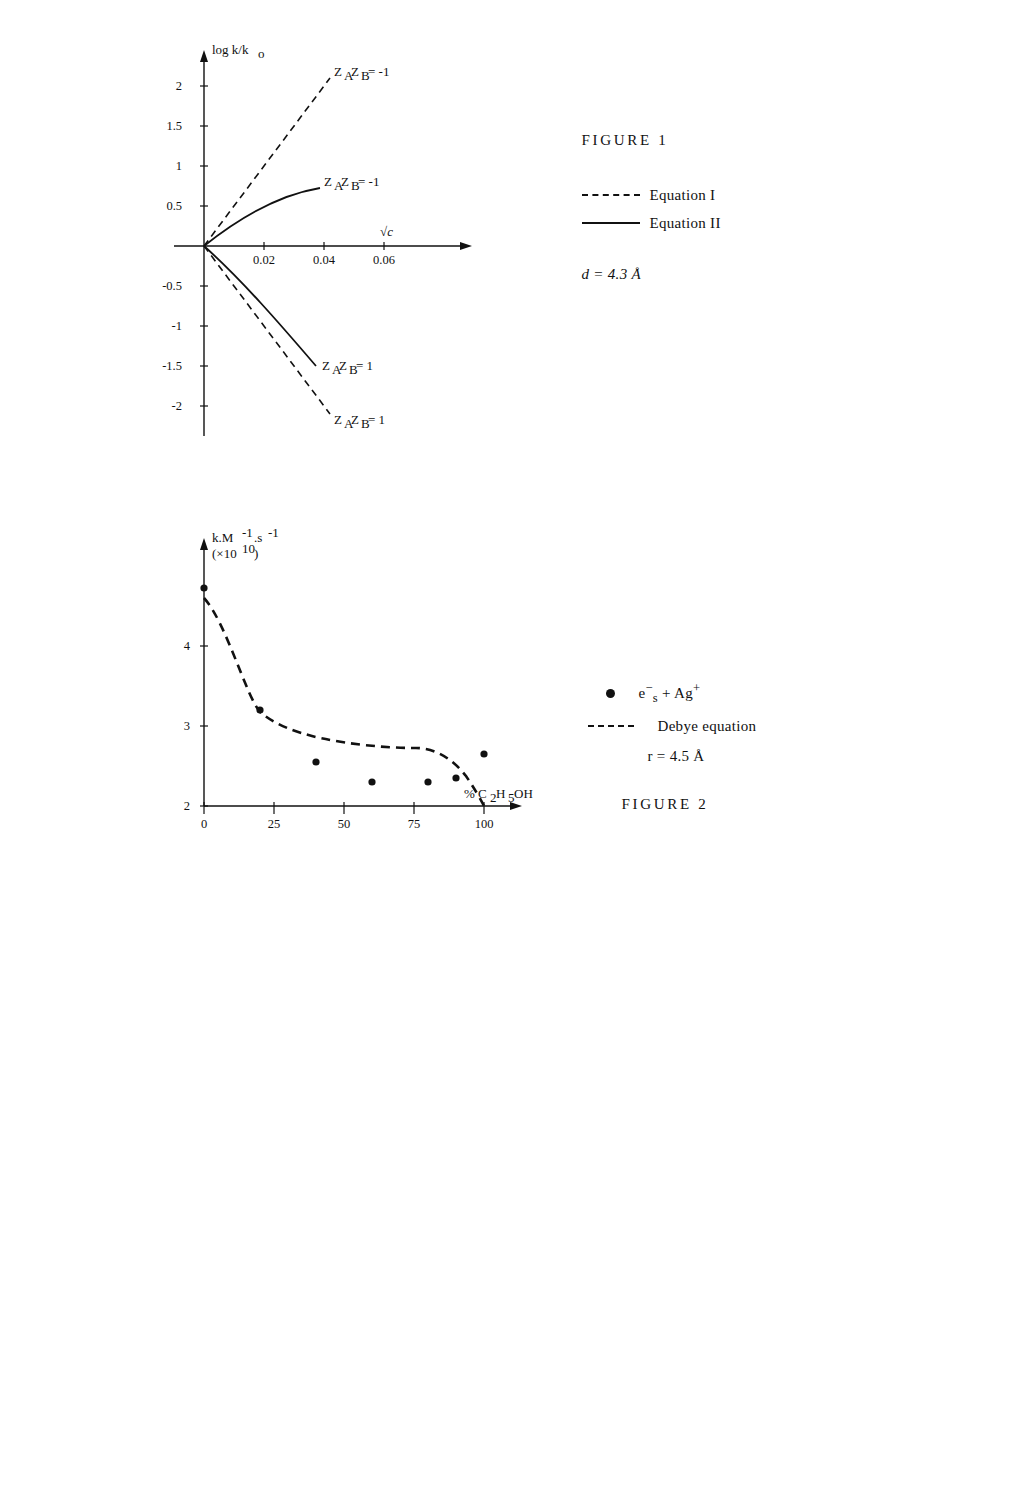Figure 1 — log k/k₀ versus √c Four curves radiate from the origin. Dashed lines represent Equation I; solid lines represent Equation II. Upper curves are labelled Z_A Z_B = −1 and lower curves Z_A Z_B = +1. log k/k o √c 2 1.5 1 0.5 -0.5 -1 -1.5 -2 0.02 0.04 0.06 Z A Z B = -1 Z A Z B = -1 Z A Z B = 1 Z A Z B = 1
FIGURE 1
Equation I
Equation II
d = 4.3 Å
Figure 2 — k versus % C₂H₅OH Rate constant decreases from about 4.6 × 10¹⁰ M⁻¹ s⁻¹ in pure water to about 2 × 10¹⁰ M⁻¹ s⁻¹ in pure ethanol. Filled circles are experimental data for e⁻ₛ + Ag⁺; the dashed curve is the Debye equation with r = 4.5 Å. k.M -1 .s -1 (×10 10 ) % C 2 H 5 OH 2 3 4 0 25 50 75 100
e−s + Ag+
Debye equation
r = 4.5 Å
FIGURE 2
Figure 1 shows log k/k₀ plotted against √c. Dashed lines correspond to Equation I and solid lines to Equation II, with d = 4.3 Å. Curves are labelled Z_A Z_B = −1 (increasing) and Z_A Z_B = 1 (decreasing). Figure 2 shows the rate constant k (in 10¹⁰ M⁻¹ s⁻¹) as a function of percent ethanol. Filled circles are data for e⁻ₛ + Ag⁺; the dashed curve is the Debye equation with r = 4.5 Å.